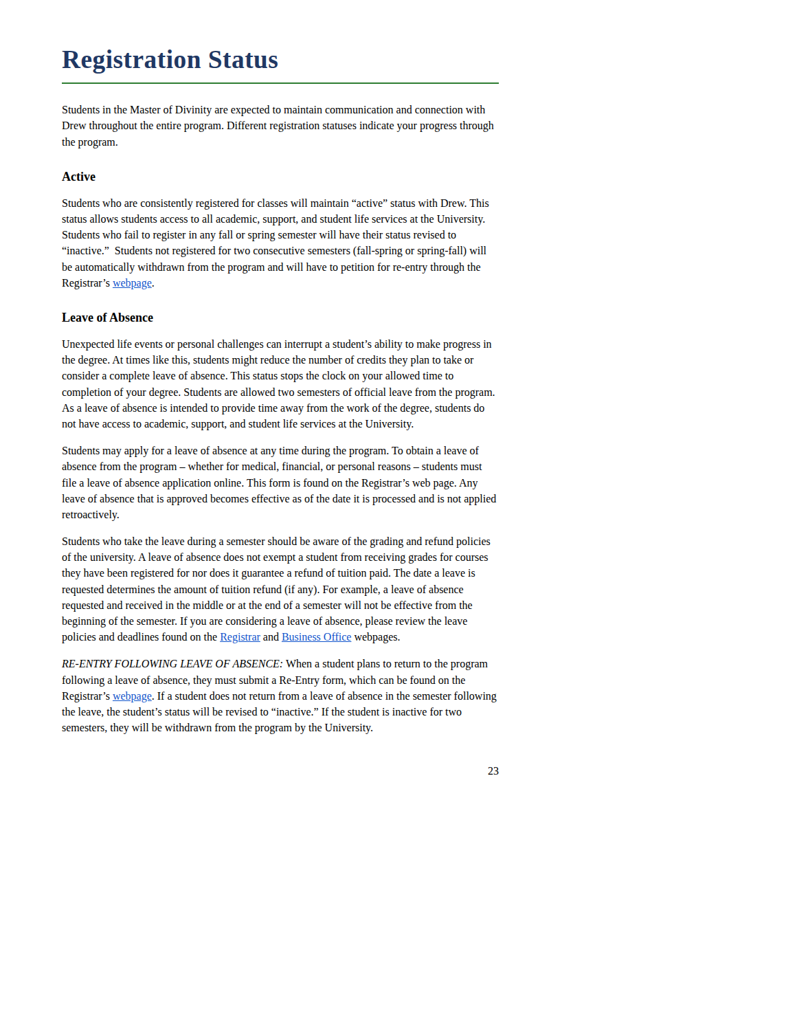Registration Status
Students in the Master of Divinity are expected to maintain communication and connection with Drew throughout the entire program. Different registration statuses indicate your progress through the program.
Active
Students who are consistently registered for classes will maintain “active” status with Drew. This status allows students access to all academic, support, and student life services at the University. Students who fail to register in any fall or spring semester will have their status revised to “inactive.” Students not registered for two consecutive semesters (fall-spring or spring-fall) will be automatically withdrawn from the program and will have to petition for re-entry through the Registrar’s webpage.
Leave of Absence
Unexpected life events or personal challenges can interrupt a student’s ability to make progress in the degree. At times like this, students might reduce the number of credits they plan to take or consider a complete leave of absence. This status stops the clock on your allowed time to completion of your degree. Students are allowed two semesters of official leave from the program. As a leave of absence is intended to provide time away from the work of the degree, students do not have access to academic, support, and student life services at the University.
Students may apply for a leave of absence at any time during the program. To obtain a leave of absence from the program – whether for medical, financial, or personal reasons – students must file a leave of absence application online. This form is found on the Registrar’s web page. Any leave of absence that is approved becomes effective as of the date it is processed and is not applied retroactively.
Students who take the leave during a semester should be aware of the grading and refund policies of the university. A leave of absence does not exempt a student from receiving grades for courses they have been registered for nor does it guarantee a refund of tuition paid. The date a leave is requested determines the amount of tuition refund (if any). For example, a leave of absence requested and received in the middle or at the end of a semester will not be effective from the beginning of the semester. If you are considering a leave of absence, please review the leave policies and deadlines found on the Registrar and Business Office webpages.
RE-ENTRY FOLLOWING LEAVE OF ABSENCE: When a student plans to return to the program following a leave of absence, they must submit a Re-Entry form, which can be found on the Registrar’s webpage. If a student does not return from a leave of absence in the semester following the leave, the student’s status will be revised to “inactive.” If the student is inactive for two semesters, they will be withdrawn from the program by the University.
23